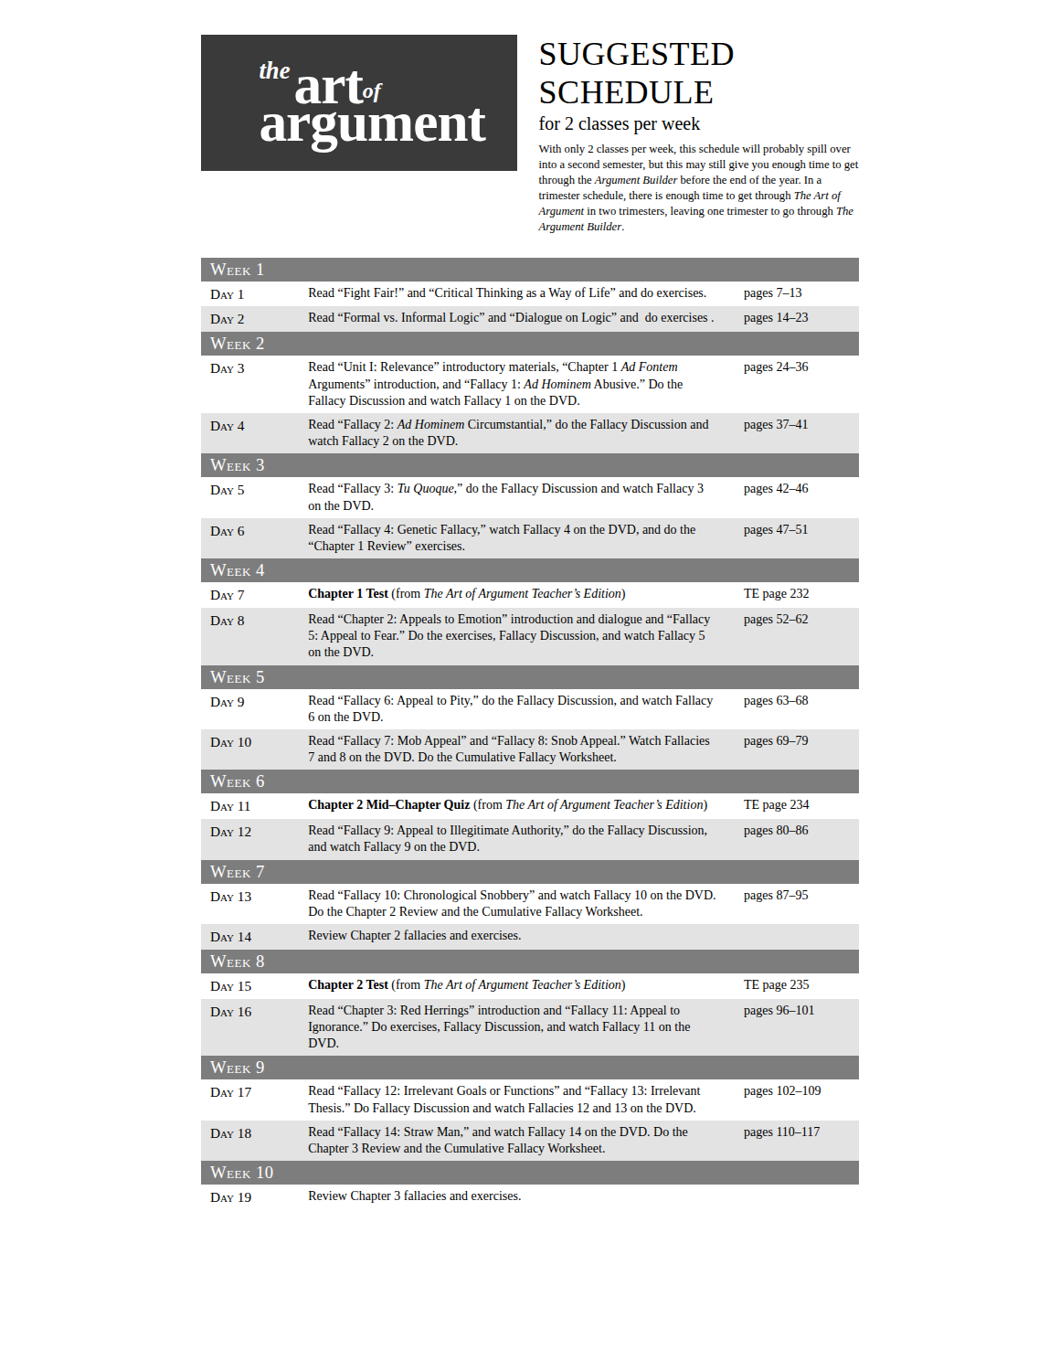the art of argument
Suggested Schedule
for 2 classes per week
With only 2 classes per week, this schedule will probably spill over into a second semester, but this may still give you enough time to get through the Argument Builder before the end of the year. In a trimester schedule, there is enough time to get through The Art of Argument in two trimesters, leaving one trimester to go through The Argument Builder.
| Week 1 |
| Day 1 | Read “Fight Fair!” and “Critical Thinking as a Way of Life” and do exercises. | pages 7–13 |
| Day 2 | Read “Formal vs. Informal Logic” and “Dialogue on Logic” and do exercises . | pages 14–23 |
| Week 2 |
| Day 3 | Read “Unit I: Relevance” introductory materials, “Chapter 1 Ad Fontem Arguments” introduction, and “Fallacy 1: Ad Hominem Abusive.” Do the Fallacy Discussion and watch Fallacy 1 on the DVD. | pages 24–36 |
| Day 4 | Read “Fallacy 2: Ad Hominem Circumstantial,” do the Fallacy Discussion and watch Fallacy 2 on the DVD. | pages 37–41 |
| Week 3 |
| Day 5 | Read “Fallacy 3: Tu Quoque ,” do the Fallacy Discussion and watch Fallacy 3 on the DVD. | pages 42–46 |
| Day 6 | Read “Fallacy 4: Genetic Fallacy,” watch Fallacy 4 on the DVD, and do the “Chapter 1 Review” exercises. | pages 47–51 |
| Week 4 |
| Day 7 | Chapter 1 Test (from The Art of Argument Teacher’s Edition ) | TE page 232 |
| Day 8 | Read “Chapter 2: Appeals to Emotion” introduction and dialogue and “Fallacy 5: Appeal to Fear.” Do the exercises, Fallacy Discussion, and watch Fallacy 5 on the DVD. | pages 52–62 |
| Week 5 |
| Day 9 | Read “Fallacy 6: Appeal to Pity,” do the Fallacy Discussion, and watch Fallacy 6 on the DVD. | pages 63–68 |
| Day 10 | Read “Fallacy 7: Mob Appeal” and “Fallacy 8: Snob Appeal.” Watch Fallacies 7 and 8 on the DVD. Do the Cumulative Fallacy Worksheet. | pages 69–79 |
| Week 6 |
| Day 11 | Chapter 2 Mid–Chapter Quiz (from The Art of Argument Teacher’s Edition ) | TE page 234 |
| Day 12 | Read “Fallacy 9: Appeal to Illegitimate Authority,” do the Fallacy Discussion, and watch Fallacy 9 on the DVD. | pages 80–86 |
| Week 7 |
| Day 13 | Read “Fallacy 10: Chronological Snobbery” and watch Fallacy 10 on the DVD. Do the Chapter 2 Review and the Cumulative Fallacy Worksheet. | pages 87–95 |
| Day 14 | Review Chapter 2 fallacies and exercises. | |
| Week 8 |
| Day 15 | Chapter 2 Test (from The Art of Argument Teacher’s Edition ) | TE page 235 |
| Day 16 | Read “Chapter 3: Red Herrings” introduction and “Fallacy 11: Appeal to Ignorance.” Do exercises, Fallacy Discussion, and watch Fallacy 11 on the DVD. | pages 96–101 |
| Week 9 |
| Day 17 | Read “Fallacy 12: Irrelevant Goals or Functions” and “Fallacy 13: Irrelevant Thesis.” Do Fallacy Discussion and watch Fallacies 12 and 13 on the DVD. | pages 102–109 |
| Day 18 | Read “Fallacy 14: Straw Man,” and watch Fallacy 14 on the DVD. Do the Chapter 3 Review and the Cumulative Fallacy Worksheet. | pages 110–117 |
| Week 10 |
| Day 19 | Review Chapter 3 fallacies and exercises. | |